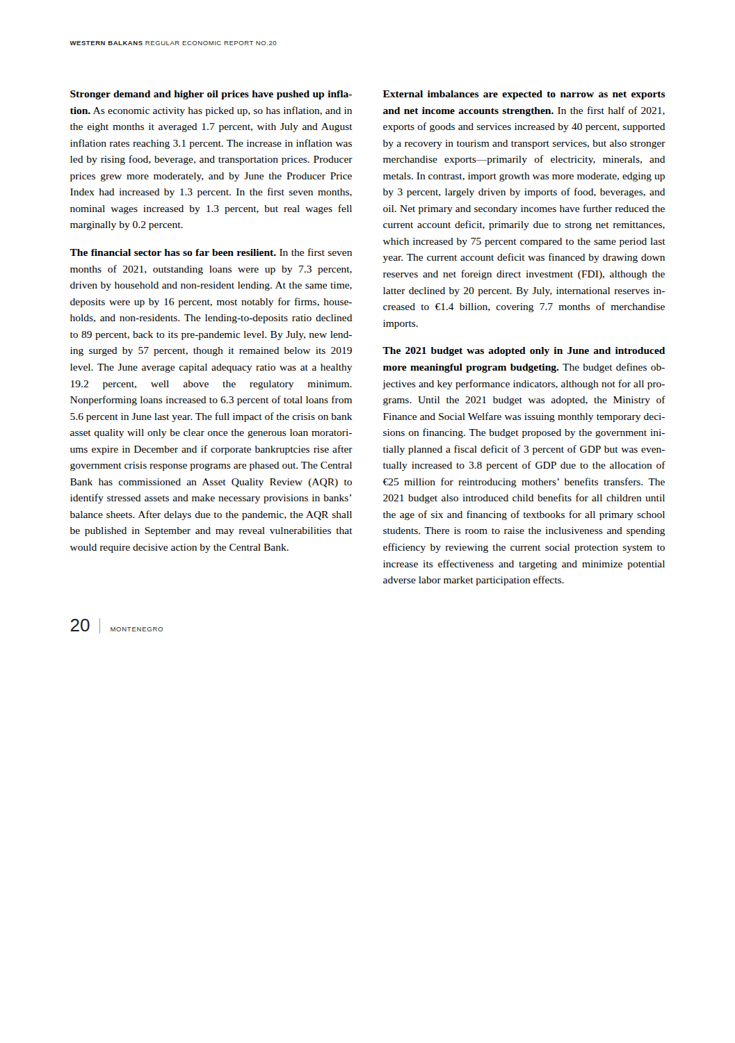WESTERN BALKANS REGULAR ECONOMIC REPORT NO.20
Stronger demand and higher oil prices have pushed up inflation. As economic activity has picked up, so has inflation, and in the eight months it averaged 1.7 percent, with July and August inflation rates reaching 3.1 percent. The increase in inflation was led by rising food, beverage, and transportation prices. Producer prices grew more moderately, and by June the Producer Price Index had increased by 1.3 percent. In the first seven months, nominal wages increased by 1.3 percent, but real wages fell marginally by 0.2 percent.
The financial sector has so far been resilient. In the first seven months of 2021, outstanding loans were up by 7.3 percent, driven by household and non-resident lending. At the same time, deposits were up by 16 percent, most notably for firms, households, and non-residents. The lending-to-deposits ratio declined to 89 percent, back to its pre-pandemic level. By July, new lending surged by 57 percent, though it remained below its 2019 level. The June average capital adequacy ratio was at a healthy 19.2 percent, well above the regulatory minimum. Nonperforming loans increased to 6.3 percent of total loans from 5.6 percent in June last year. The full impact of the crisis on bank asset quality will only be clear once the generous loan moratoriums expire in December and if corporate bankruptcies rise after government crisis response programs are phased out. The Central Bank has commissioned an Asset Quality Review (AQR) to identify stressed assets and make necessary provisions in banks’ balance sheets. After delays due to the pandemic, the AQR shall be published in September and may reveal vulnerabilities that would require decisive action by the Central Bank.
External imbalances are expected to narrow as net exports and net income accounts strengthen. In the first half of 2021, exports of goods and services increased by 40 percent, supported by a recovery in tourism and transport services, but also stronger merchandise exports—primarily of electricity, minerals, and metals. In contrast, import growth was more moderate, edging up by 3 percent, largely driven by imports of food, beverages, and oil. Net primary and secondary incomes have further reduced the current account deficit, primarily due to strong net remittances, which increased by 75 percent compared to the same period last year. The current account deficit was financed by drawing down reserves and net foreign direct investment (FDI), although the latter declined by 20 percent. By July, international reserves increased to €1.4 billion, covering 7.7 months of merchandise imports.
The 2021 budget was adopted only in June and introduced more meaningful program budgeting. The budget defines objectives and key performance indicators, although not for all programs. Until the 2021 budget was adopted, the Ministry of Finance and Social Welfare was issuing monthly temporary decisions on financing. The budget proposed by the government initially planned a fiscal deficit of 3 percent of GDP but was eventually increased to 3.8 percent of GDP due to the allocation of €25 million for reintroducing mothers’ benefits transfers. The 2021 budget also introduced child benefits for all children until the age of six and financing of textbooks for all primary school students. There is room to raise the inclusiveness and spending efficiency by reviewing the current social protection system to increase its effectiveness and targeting and minimize potential adverse labor market participation effects.
20 Montenegro